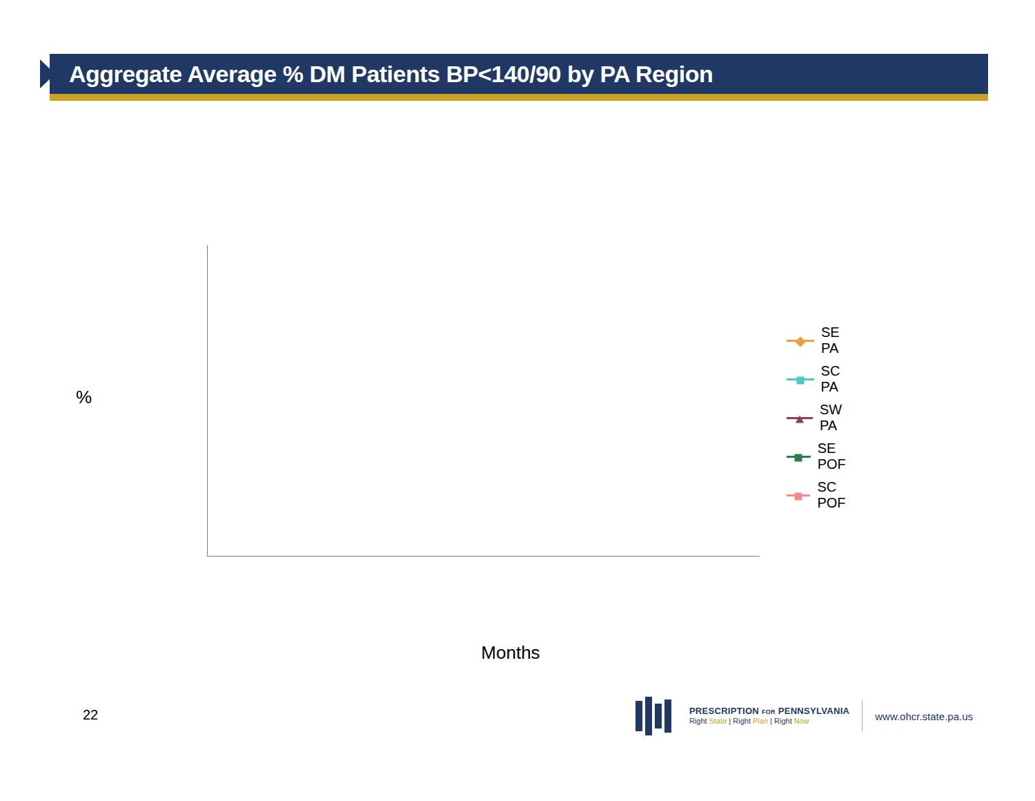Aggregate Average % DM Patients BP<140/90 by PA Region
%
Months
SE PA
SC PA
SW PA
SE POF
SC POF
22
PRESCRIPTION FOR PENNSYLVANIA
Right State | Right Plan | Right Now
www.ohcr.state.pa.us